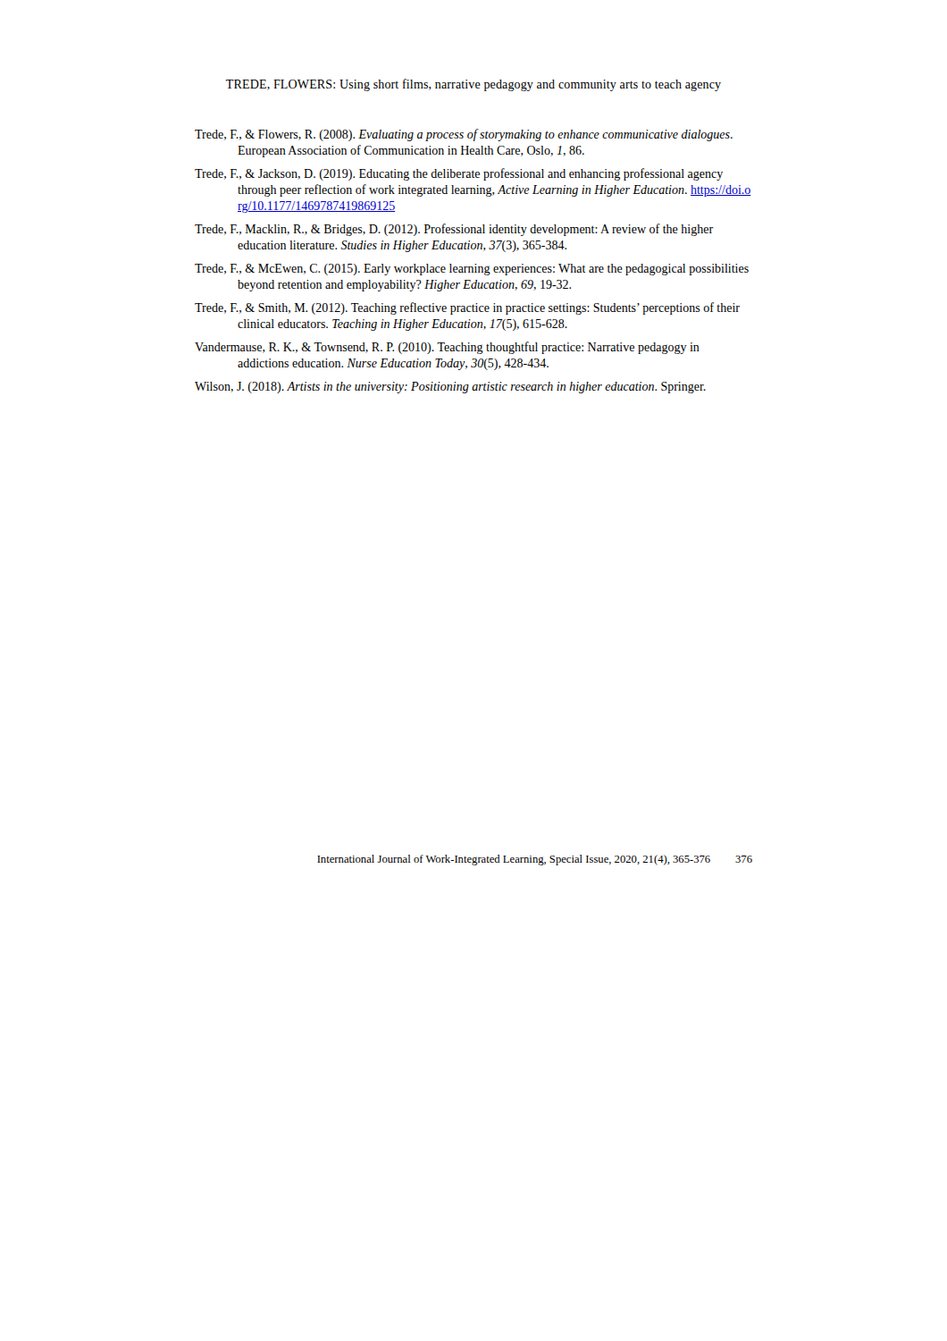TREDE, FLOWERS: Using short films, narrative pedagogy and community arts to teach agency
Trede, F., & Flowers, R. (2008). Evaluating a process of storymaking to enhance communicative dialogues. European Association of Communication in Health Care, Oslo, 1, 86.
Trede, F., & Jackson, D. (2019). Educating the deliberate professional and enhancing professional agency through peer reflection of work integrated learning, Active Learning in Higher Education. https://doi.org/10.1177/1469787419869125
Trede, F., Macklin, R., & Bridges, D. (2012). Professional identity development: A review of the higher education literature. Studies in Higher Education, 37(3), 365-384.
Trede, F., & McEwen, C. (2015). Early workplace learning experiences: What are the pedagogical possibilities beyond retention and employability? Higher Education, 69, 19-32.
Trede, F., & Smith, M. (2012). Teaching reflective practice in practice settings: Students’ perceptions of their clinical educators. Teaching in Higher Education, 17(5), 615-628.
Vandermause, R. K., & Townsend, R. P. (2010). Teaching thoughtful practice: Narrative pedagogy in addictions education. Nurse Education Today, 30(5), 428-434.
Wilson, J. (2018). Artists in the university: Positioning artistic research in higher education. Springer.
International Journal of Work-Integrated Learning, Special Issue, 2020, 21(4), 365-376
376